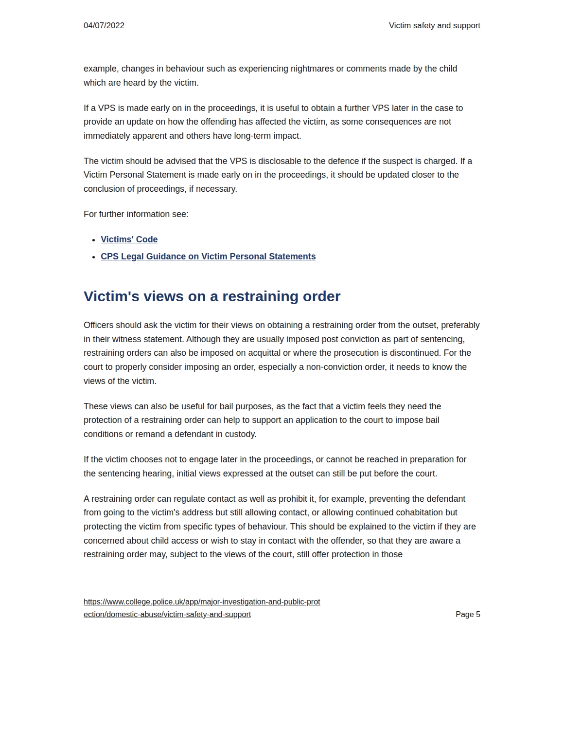04/07/2022
Victim safety and support
example, changes in behaviour such as experiencing nightmares or comments made by the child which are heard by the victim.
If a VPS is made early on in the proceedings, it is useful to obtain a further VPS later in the case to provide an update on how the offending has affected the victim, as some consequences are not immediately apparent and others have long-term impact.
The victim should be advised that the VPS is disclosable to the defence if the suspect is charged. If a Victim Personal Statement is made early on in the proceedings, it should be updated closer to the conclusion of proceedings, if necessary.
For further information see:
Victims' Code
CPS Legal Guidance on Victim Personal Statements
Victim's views on a restraining order
Officers should ask the victim for their views on obtaining a restraining order from the outset, preferably in their witness statement. Although they are usually imposed post conviction as part of sentencing, restraining orders can also be imposed on acquittal or where the prosecution is discontinued. For the court to properly consider imposing an order, especially a non-conviction order, it needs to know the views of the victim.
These views can also be useful for bail purposes, as the fact that a victim feels they need the protection of a restraining order can help to support an application to the court to impose bail conditions or remand a defendant in custody.
If the victim chooses not to engage later in the proceedings, or cannot be reached in preparation for the sentencing hearing, initial views expressed at the outset can still be put before the court.
A restraining order can regulate contact as well as prohibit it, for example, preventing the defendant from going to the victim's address but still allowing contact, or allowing continued cohabitation but protecting the victim from specific types of behaviour. This should be explained to the victim if they are concerned about child access or wish to stay in contact with the offender, so that they are aware a restraining order may, subject to the views of the court, still offer protection in those
https://www.college.police.uk/app/major-investigation-and-public-protection/domestic-abuse/victim-safety-and-support
Page 5